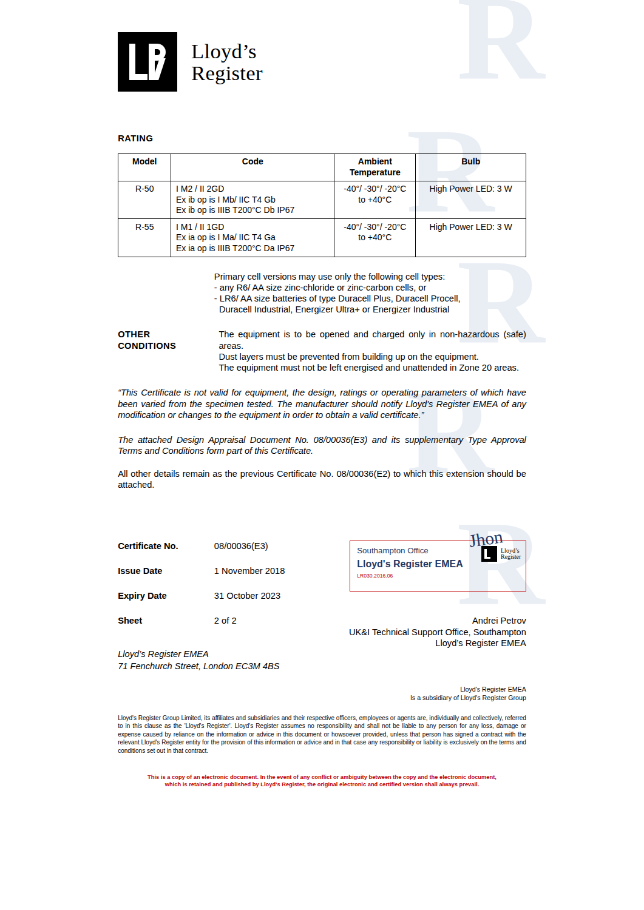R R R R R
Lloyd’s
Register
RATING
| Model | Code | Ambient Temperature | Bulb |
| --- | --- | --- | --- |
| R-50 | I M2 / II 2GD Ex ib op is I Mb/ IIC T4 Gb Ex ib op is IIIB T200°C Db IP67 | -40°/ -30°/ -20°C to +40°C | High Power LED: 3 W |
| R-55 | I M1 / II 1GD Ex ia op is I Ma/ IIC T4 Ga Ex ia op is IIIB T200°C Da IP67 | -40°/ -30°/ -20°C to +40°C | High Power LED: 3 W |
Primary cell versions may use only the following cell types:
- any R6/ AA size zinc-chloride or zinc-carbon cells, or
- LR6/ AA size batteries of type Duracell Plus, Duracell Procell,
Duracell Industrial, Energizer Ultra+ or Energizer Industrial
OTHER CONDITIONS
The equipment is to be opened and charged only in non-hazardous (safe) areas.
Dust layers must be prevented from building up on the equipment.
The equipment must not be left energised and unattended in Zone 20 areas.
“This Certificate is not valid for equipment, the design, ratings or operating parameters of which have been varied from the specimen tested. The manufacturer should notify Lloyd's Register EMEA of any modification or changes to the equipment in order to obtain a valid certificate.”
The attached Design Appraisal Document No. 08/00036(E3) and its supplementary Type Approval Terms and Conditions form part of this Certificate.
All other details remain as the previous Certificate No. 08/00036(E2) to which this extension should be attached.
Certificate No.
08/00036(E3)
Issue Date
1 November 2018
Expiry Date
31 October 2023
Jhon
Lloyd’s
Register
Southampton Office
Lloyd's Register EMEA
LR030.2016.06
Sheet
2 of 2
Andrei Petrov
UK&I Technical Support Office, Southampton
Lloyd’s Register EMEA
Lloyd’s Register EMEA
71 Fenchurch Street, London EC3M 4BS
Lloyd's Register EMEA
Is a subsidiary of Lloyd's Register Group
Lloyd's Register Group Limited, its affiliates and subsidiaries and their respective officers, employees or agents are, individually and collectively, referred to in this clause as the 'Lloyd's Register'. Lloyd's Register assumes no responsibility and shall not be liable to any person for any loss, damage or expense caused by reliance on the information or advice in this document or howsoever provided, unless that person has signed a contract with the relevant Lloyd's Register entity for the provision of this information or advice and in that case any responsibility or liability is exclusively on the terms and conditions set out in that contract.
This is a copy of an electronic document. In the event of any conflict or ambiguity between the copy and the electronic document,
which is retained and published by Lloyd's Register, the original electronic and certified version shall always prevail.